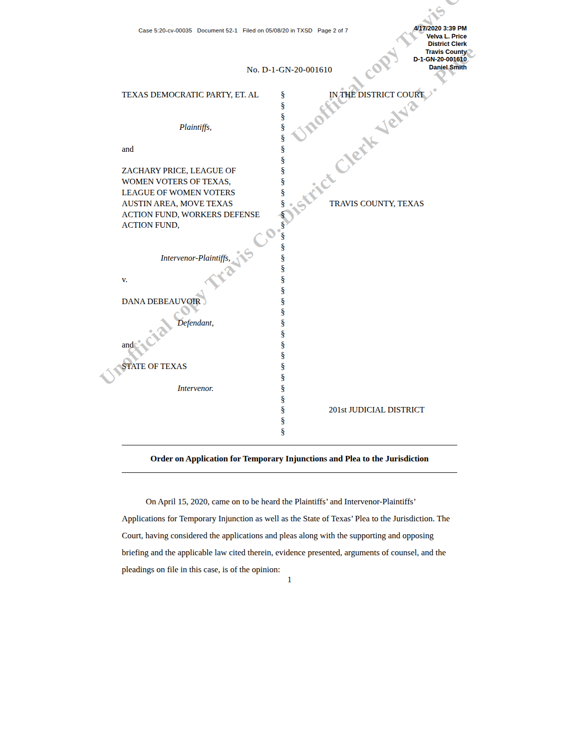Case 5:20-cv-00035 Document 52-1 Filed on 05/08/20 in TXSD Page 2 of 7
4/17/2020 3:39 PM
Velva L. Price
District Clerk
Travis County
D-1-GN-20-001610
Daniel Smith
No. D-1-GN-20-001610
| TEXAS DEMOCRATIC PARTY, et. al Plaintiffs, and ZACHARY PRICE, LEAGUE OF WOMEN VOTERS OF TEXAS, LEAGUE OF WOMEN VOTERS AUSTIN AREA, MOVE TEXAS ACTION FUND, WORKERS DEFENSE ACTION FUND, Intervenor-Plaintiffs, v. DANA DEBEAUVOIR Defendant, and STATE OF TEXAS Intervenor. | § § § § § § § § § § § § § § § § § § § § § § § § § § § § § § § § | IN THE DISTRICT COURT TRAVIS COUNTY, TEXAS 201st JUDICIAL DISTRICT |
Order on Application for Temporary Injunctions and Plea to the Jurisdiction
On April 15, 2020, came on to be heard the Plaintiffs’ and Intervenor-Plaintiffs’ Applications for Temporary Injunction as well as the State of Texas’ Plea to the Jurisdiction. The Court, having considered the applications and pleas along with the supporting and opposing briefing and the applicable law cited therein, evidence presented, arguments of counsel, and the pleadings on file in this case, is of the opinion:
1
Unofficial copy Travis Co. District Clerk Velva L. Price Unofficial copy Travis Co. District Clerk Velva L. Price